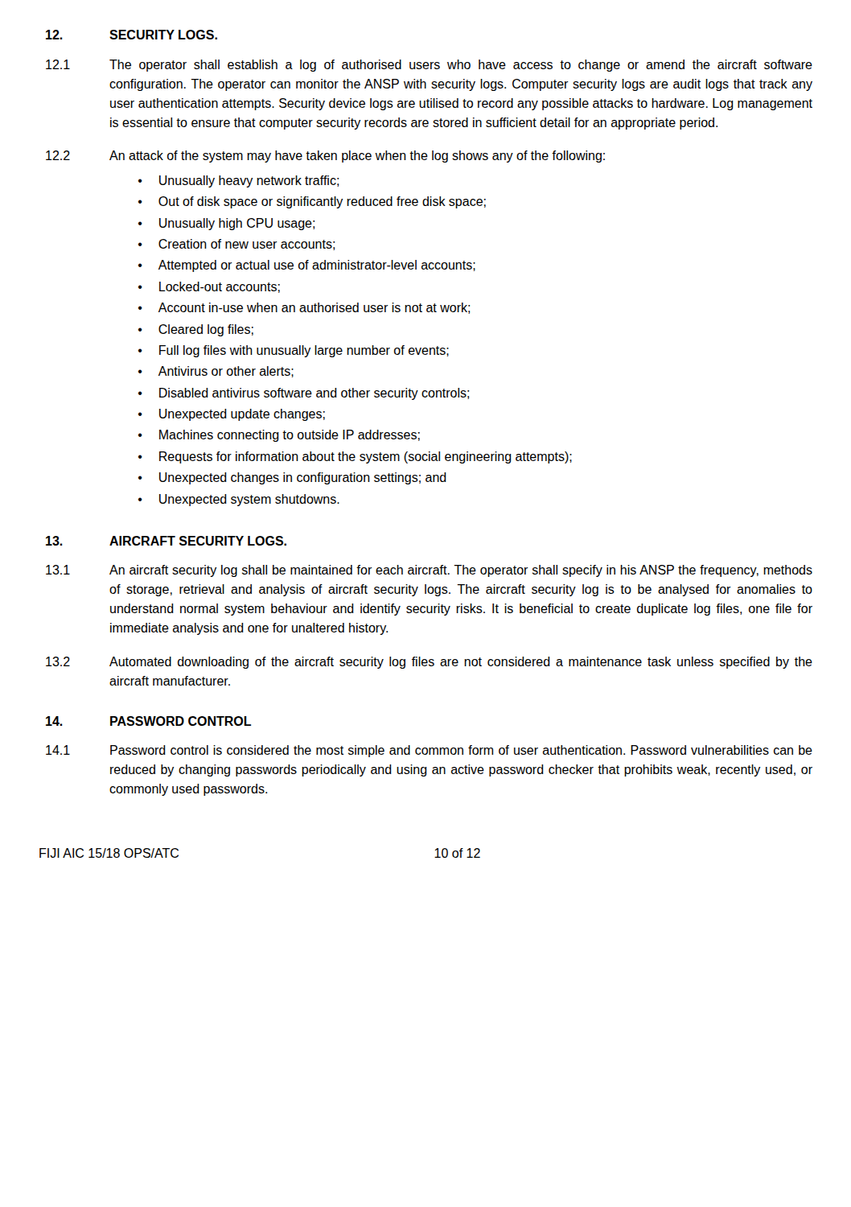12. SECURITY LOGS.
12.1 The operator shall establish a log of authorised users who have access to change or amend the aircraft software configuration. The operator can monitor the ANSP with security logs. Computer security logs are audit logs that track any user authentication attempts. Security device logs are utilised to record any possible attacks to hardware. Log management is essential to ensure that computer security records are stored in sufficient detail for an appropriate period.
12.2 An attack of the system may have taken place when the log shows any of the following:
Unusually heavy network traffic;
Out of disk space or significantly reduced free disk space;
Unusually high CPU usage;
Creation of new user accounts;
Attempted or actual use of administrator-level accounts;
Locked-out accounts;
Account in-use when an authorised user is not at work;
Cleared log files;
Full log files with unusually large number of events;
Antivirus or other alerts;
Disabled antivirus software and other security controls;
Unexpected update changes;
Machines connecting to outside IP addresses;
Requests for information about the system (social engineering attempts);
Unexpected changes in configuration settings; and
Unexpected system shutdowns.
13. AIRCRAFT SECURITY LOGS.
13.1 An aircraft security log shall be maintained for each aircraft. The operator shall specify in his ANSP the frequency, methods of storage, retrieval and analysis of aircraft security logs. The aircraft security log is to be analysed for anomalies to understand normal system behaviour and identify security risks. It is beneficial to create duplicate log files, one file for immediate analysis and one for unaltered history.
13.2 Automated downloading of the aircraft security log files are not considered a maintenance task unless specified by the aircraft manufacturer.
14. PASSWORD CONTROL
14.1 Password control is considered the most simple and common form of user authentication. Password vulnerabilities can be reduced by changing passwords periodically and using an active password checker that prohibits weak, recently used, or commonly used passwords.
FIJI AIC 15/18 OPS/ATC 10 of 12